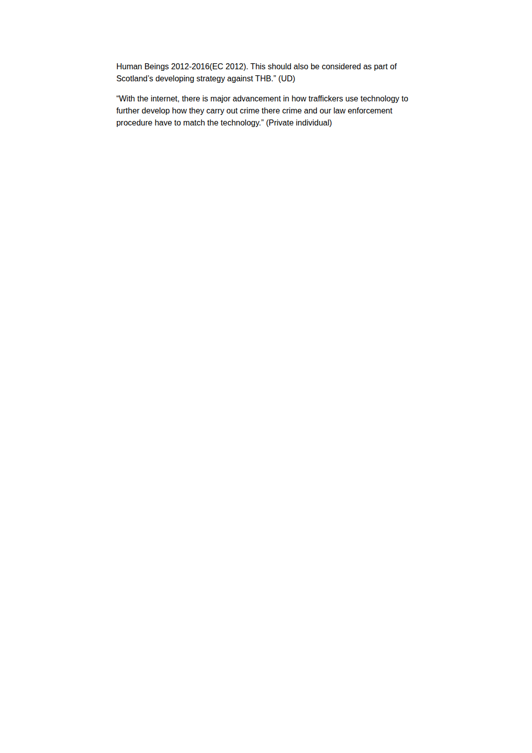Human Beings 2012-2016(EC 2012). This should also be considered as part of Scotland’s developing strategy against THB.” (UD)
“With the internet, there is major advancement in how traffickers use technology to further develop how they carry out crime there crime and our law enforcement procedure have to match the technology.” (Private individual)